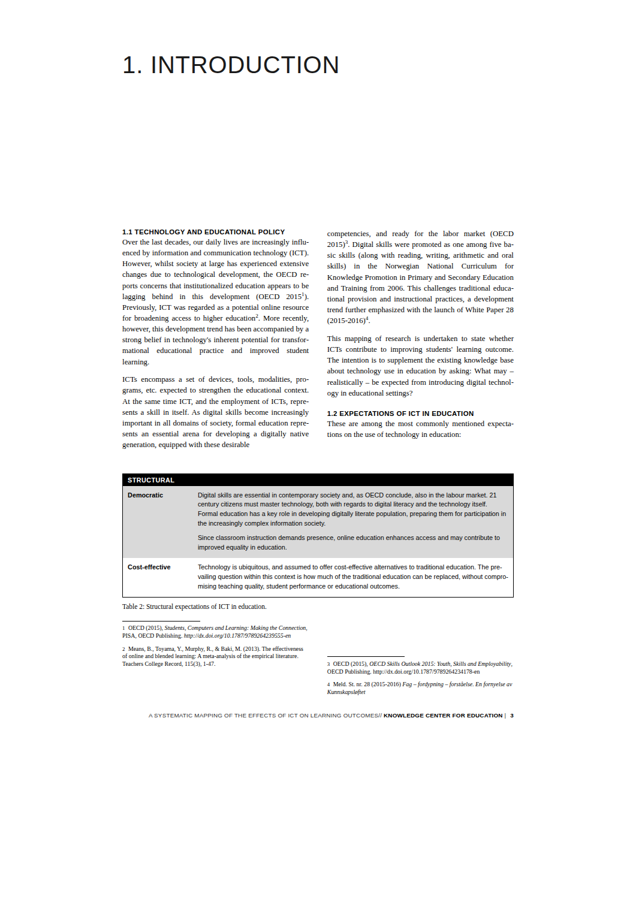1. INTRODUCTION
1.1 Technology and educational policy
Over the last decades, our daily lives are increasingly influenced by information and communication technology (ICT). However, whilst society at large has experienced extensive changes due to technological development, the OECD reports concerns that institutionalized education appears to be lagging behind in this development (OECD 20151). Previously, ICT was regarded as a potential online resource for broadening access to higher education2. More recently, however, this development trend has been accompanied by a strong belief in technology's inherent potential for transformational educational practice and improved student learning.
ICTs encompass a set of devices, tools, modalities, programs, etc. expected to strengthen the educational context. At the same time ICT, and the employment of ICTs, represents a skill in itself. As digital skills become increasingly important in all domains of society, formal education represents an essential arena for developing a digitally native generation, equipped with these desirable
competencies, and ready for the labor market (OECD 2015)3. Digital skills were promoted as one among five basic skills (along with reading, writing, arithmetic and oral skills) in the Norwegian National Curriculum for Knowledge Promotion in Primary and Secondary Education and Training from 2006. This challenges traditional educational provision and instructional practices, a development trend further emphasized with the launch of White Paper 28 (2015-2016)4.
This mapping of research is undertaken to state whether ICTs contribute to improving students' learning outcome. The intention is to supplement the existing knowledge base about technology use in education by asking: What may – realistically – be expected from introducing digital technology in educational settings?
1.2 Expectations of ICT in education
These are among the most commonly mentioned expectations on the use of technology in education:
| STRUCTURAL |
| --- |
| Democratic | Digital skills are essential in contemporary society and, as OECD conclude, also in the labour market. 21 century citizens must master technology, both with regards to digital literacy and the technology itself. Formal education has a key role in developing digitally literate population, preparing them for participation in the increasingly complex information society. Since classroom instruction demands presence, online education enhances access and may contribute to improved equality in education. |
| Cost-effective | Technology is ubiquitous, and assumed to offer cost-effective alternatives to traditional education. The prevailing question within this context is how much of the traditional education can be replaced, without compromising teaching quality, student performance or educational outcomes. |
Table 2: Structural expectations of ICT in education.
1 OECD (2015), Students, Computers and Learning: Making the Connection, PISA, OECD Publishing. http://dx.doi.org/10.1787/9789264239555-en
2 Means, B., Toyama, Y., Murphy, R., & Baki, M. (2013). The effectiveness of online and blended learning: A meta-analysis of the empirical literature. Teachers College Record, 115(3), 1-47.
3 OECD (2015), OECD Skills Outlook 2015: Youth, Skills and Employability, OECD Publishing. http://dx.doi.org/10.1787/9789264234178-en
4 Meld. St. nr. 28 (2015-2016) Fag – fordypning – forståelse. En fornyelse av Kunnskapsløftet
A SYSTEMATIC MAPPING OF THE EFFECTS OF ICT ON LEARNING OUTCOMES// KNOWLEDGE CENTER FOR EDUCATION | 3